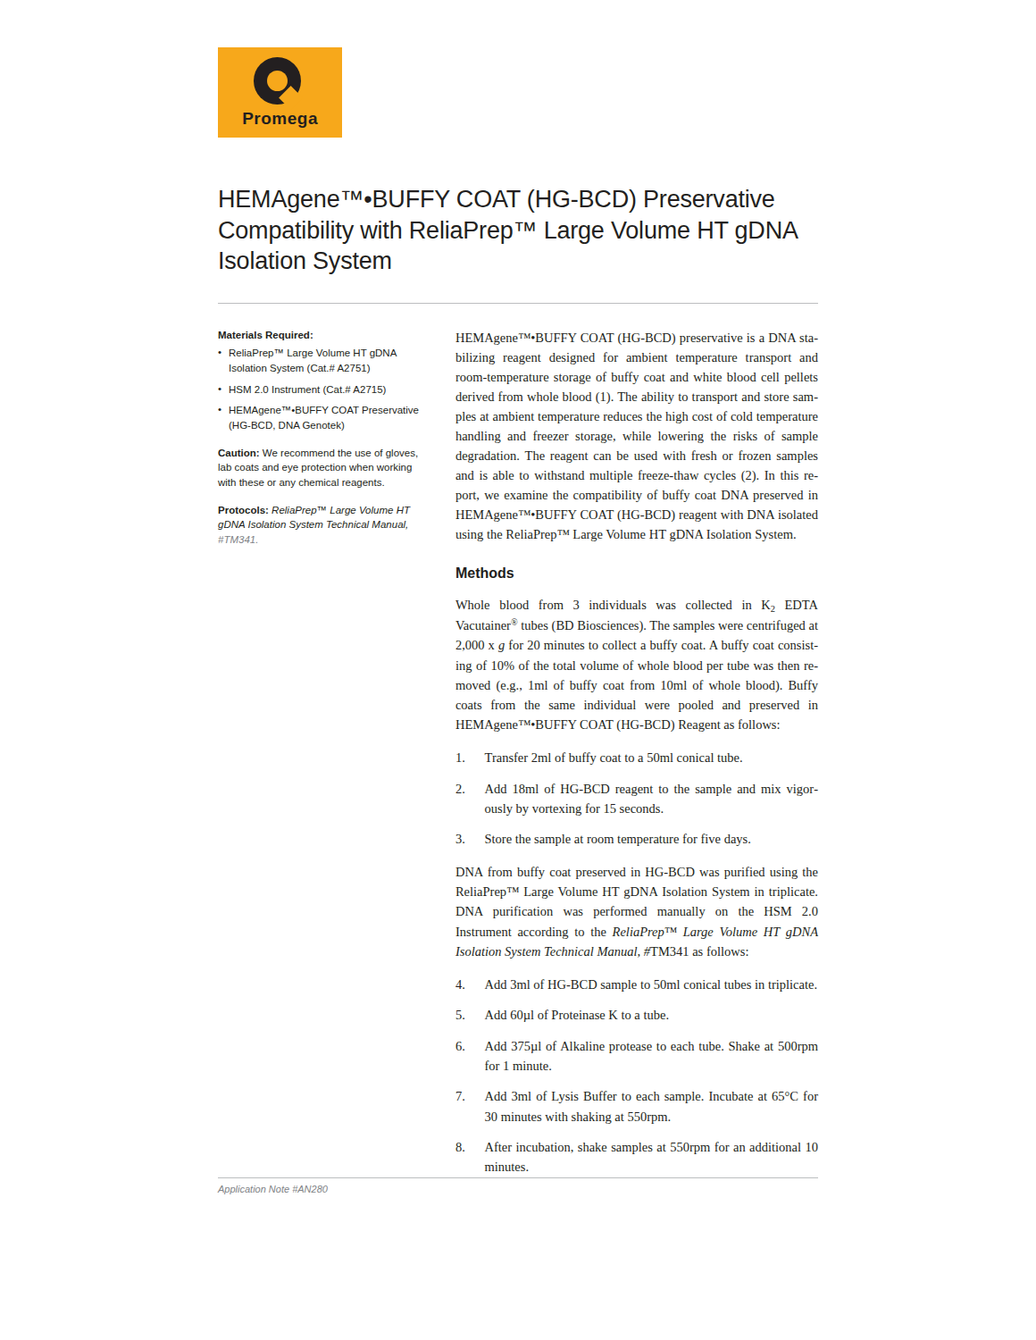Promega
HEMAgene™•BUFFY COAT (HG-BCD) Preservative Compatibility with ReliaPrep™ Large Volume HT gDNA Isolation System
Materials Required:
ReliaPrep™ Large Volume HT gDNA Isolation System (Cat.# A2751)
HSM 2.0 Instrument (Cat.# A2715)
HEMAgene™•BUFFY COAT Preservative (HG-BCD, DNA Genotek)
Caution: We recommend the use of gloves, lab coats and eye protection when working with these or any chemical reagents.
Protocols: ReliaPrep™ Large Volume HT gDNA Isolation System Technical Manual, #TM341.
HEMAgene™•BUFFY COAT (HG-BCD) preservative is a DNA stabilizing reagent designed for ambient temperature transport and room-temperature storage of buffy coat and white blood cell pellets derived from whole blood (1). The ability to transport and store samples at ambient temperature reduces the high cost of cold temperature handling and freezer storage, while lowering the risks of sample degradation. The reagent can be used with fresh or frozen samples and is able to withstand multiple freeze-thaw cycles (2). In this report, we examine the compatibility of buffy coat DNA preserved in HEMAgene™•BUFFY COAT (HG-BCD) reagent with DNA isolated using the ReliaPrep™ Large Volume HT gDNA Isolation System.
Methods
Whole blood from 3 individuals was collected in K2 EDTA Vacutainer® tubes (BD Biosciences). The samples were centrifuged at 2,000 x g for 20 minutes to collect a buffy coat. A buffy coat consisting of 10% of the total volume of whole blood per tube was then removed (e.g., 1ml of buffy coat from 10ml of whole blood). Buffy coats from the same individual were pooled and preserved in HEMAgene™•BUFFY COAT (HG-BCD) Reagent as follows:
Transfer 2ml of buffy coat to a 50ml conical tube.
Add 18ml of HG-BCD reagent to the sample and mix vigorously by vortexing for 15 seconds.
Store the sample at room temperature for five days.
DNA from buffy coat preserved in HG-BCD was purified using the ReliaPrep™ Large Volume HT gDNA Isolation System in triplicate. DNA purification was performed manually on the HSM 2.0 Instrument according to the ReliaPrep™ Large Volume HT gDNA Isolation System Technical Manual, #TM341 as follows:
Add 3ml of HG-BCD sample to 50ml conical tubes in triplicate.
Add 60µl of Proteinase K to a tube.
Add 375µl of Alkaline protease to each tube. Shake at 500rpm for 1 minute.
Add 3ml of Lysis Buffer to each sample. Incubate at 65°C for 30 minutes with shaking at 550rpm.
After incubation, shake samples at 550rpm for an additional 10 minutes.
Application Note #AN280